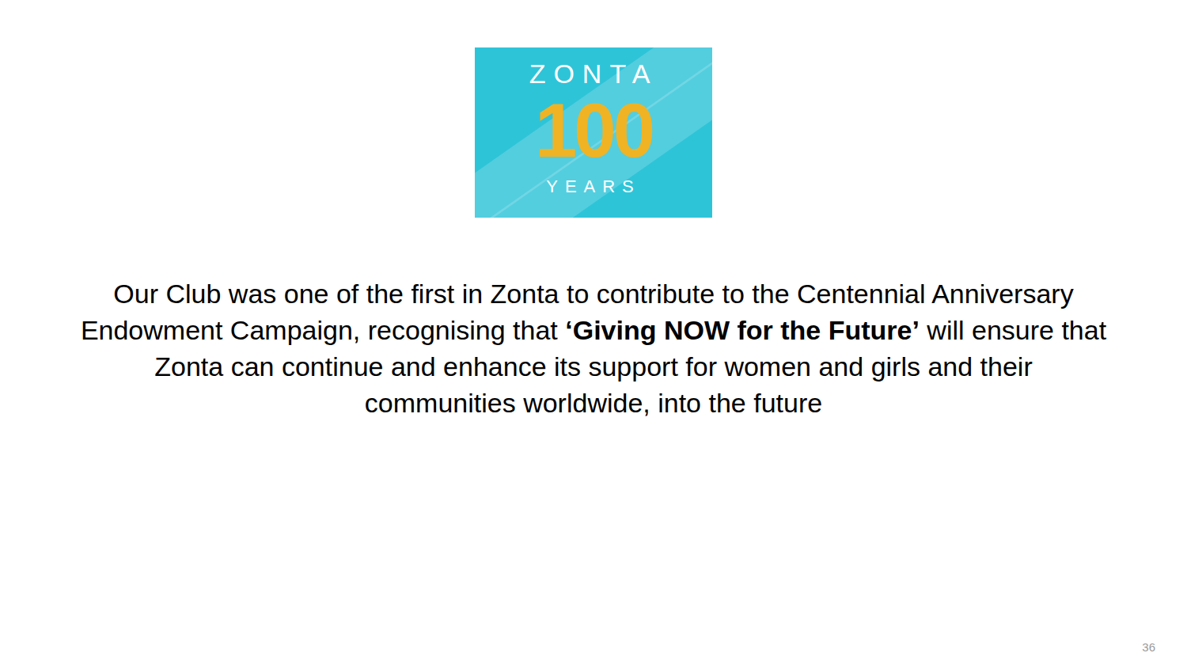ZONTA
100
YEARS
Our Club was one of the first in Zonta to contribute to the Centennial Anniversary Endowment Campaign, recognising that ‘Giving NOW for the Future’ will ensure that Zonta can continue and enhance its support for women and girls and their communities worldwide, into the future
36